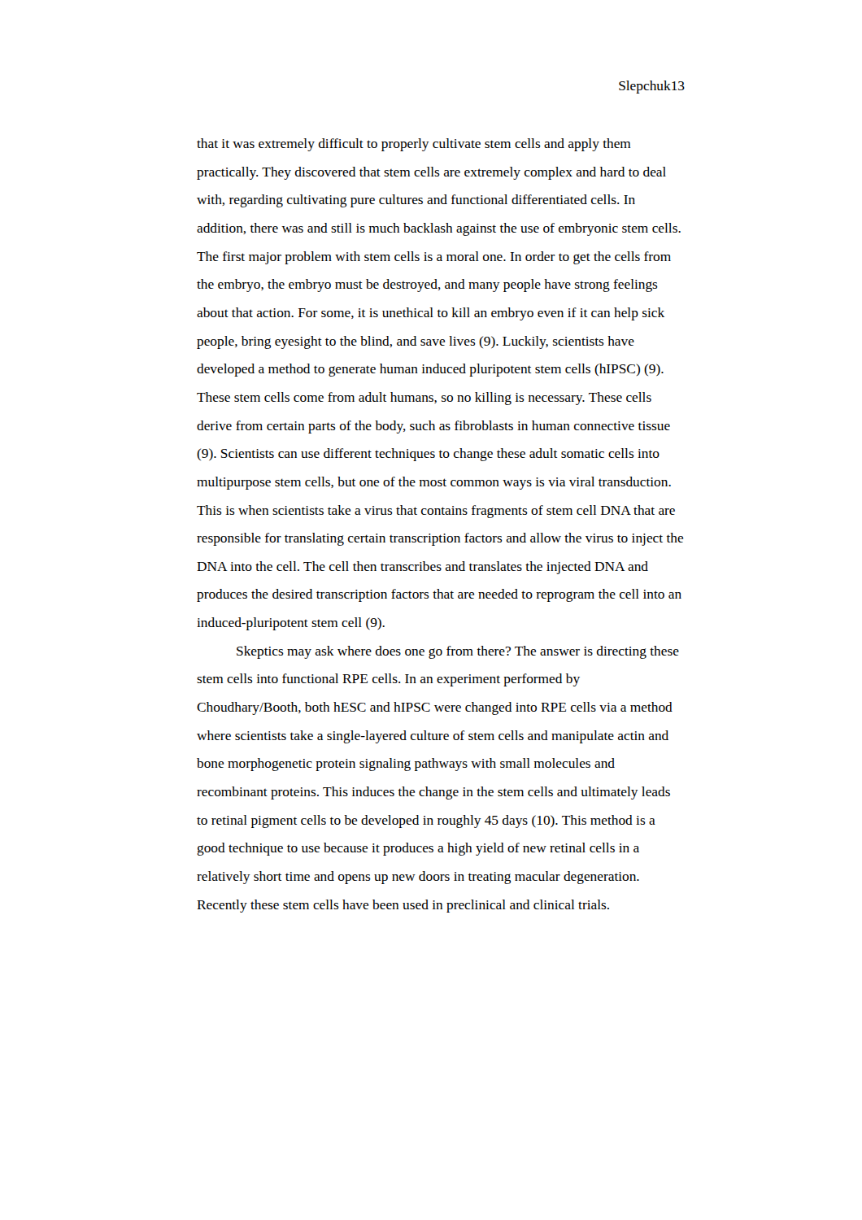Slepchuk13
that it was extremely difficult to properly cultivate stem cells and apply them practically. They discovered that stem cells are extremely complex and hard to deal with, regarding cultivating pure cultures and functional differentiated cells. In addition, there was and still is much backlash against the use of embryonic stem cells. The first major problem with stem cells is a moral one. In order to get the cells from the embryo, the embryo must be destroyed, and many people have strong feelings about that action. For some, it is unethical to kill an embryo even if it can help sick people, bring eyesight to the blind, and save lives (9). Luckily, scientists have developed a method to generate human induced pluripotent stem cells (hIPSC) (9). These stem cells come from adult humans, so no killing is necessary. These cells derive from certain parts of the body, such as fibroblasts in human connective tissue (9). Scientists can use different techniques to change these adult somatic cells into multipurpose stem cells, but one of the most common ways is via viral transduction. This is when scientists take a virus that contains fragments of stem cell DNA that are responsible for translating certain transcription factors and allow the virus to inject the DNA into the cell. The cell then transcribes and translates the injected DNA and produces the desired transcription factors that are needed to reprogram the cell into an induced-pluripotent stem cell (9).
Skeptics may ask where does one go from there? The answer is directing these stem cells into functional RPE cells. In an experiment performed by Choudhary/Booth, both hESC and hIPSC were changed into RPE cells via a method where scientists take a single-layered culture of stem cells and manipulate actin and bone morphogenetic protein signaling pathways with small molecules and recombinant proteins. This induces the change in the stem cells and ultimately leads to retinal pigment cells to be developed in roughly 45 days (10). This method is a good technique to use because it produces a high yield of new retinal cells in a relatively short time and opens up new doors in treating macular degeneration. Recently these stem cells have been used in preclinical and clinical trials.